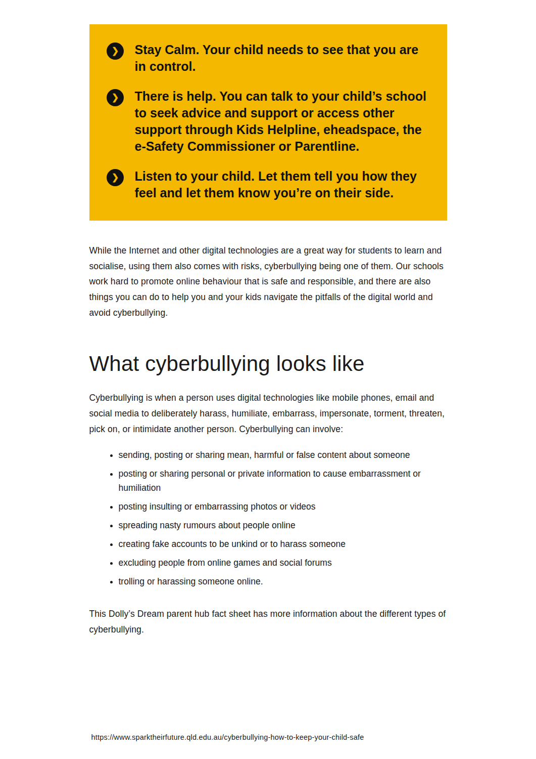Stay Calm. Your child needs to see that you are in control.
There is help. You can talk to your child’s school to seek advice and support or access other support through Kids Helpline, eheadspace, the e-Safety Commissioner or Parentline.
Listen to your child. Let them tell you how they feel and let them know you’re on their side.
While the Internet and other digital technologies are a great way for students to learn and socialise, using them also comes with risks, cyberbullying being one of them. Our schools work hard to promote online behaviour that is safe and responsible, and there are also things you can do to help you and your kids navigate the pitfalls of the digital world and avoid cyberbullying.
What cyberbullying looks like
Cyberbullying is when a person uses digital technologies like mobile phones, email and social media to deliberately harass, humiliate, embarrass, impersonate, torment, threaten, pick on, or intimidate another person. Cyberbullying can involve:
sending, posting or sharing mean, harmful or false content about someone
posting or sharing personal or private information to cause embarrassment or humiliation
posting insulting or embarrassing photos or videos
spreading nasty rumours about people online
creating fake accounts to be unkind or to harass someone
excluding people from online games and social forums
trolling or harassing someone online.
This Dolly’s Dream parent hub fact sheet has more information about the different types of cyberbullying.
https://www.sparktheirfuture.qld.edu.au/cyberbullying-how-to-keep-your-child-safe